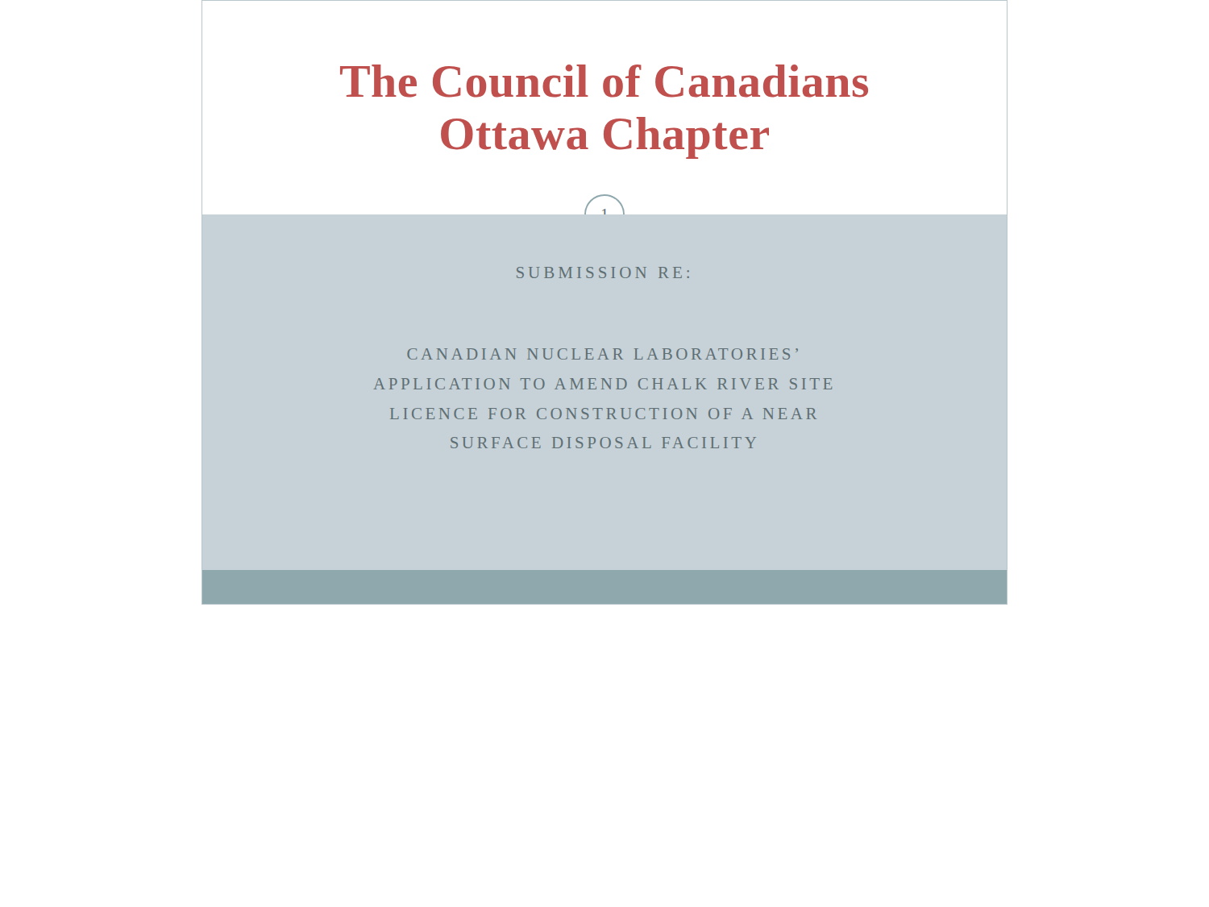The Council of Canadians
Ottawa Chapter
1
Submission re:
Canadian Nuclear Laboratories’
Application to Amend Chalk River Site
Licence for Construction of a Near
Surface Disposal Facility